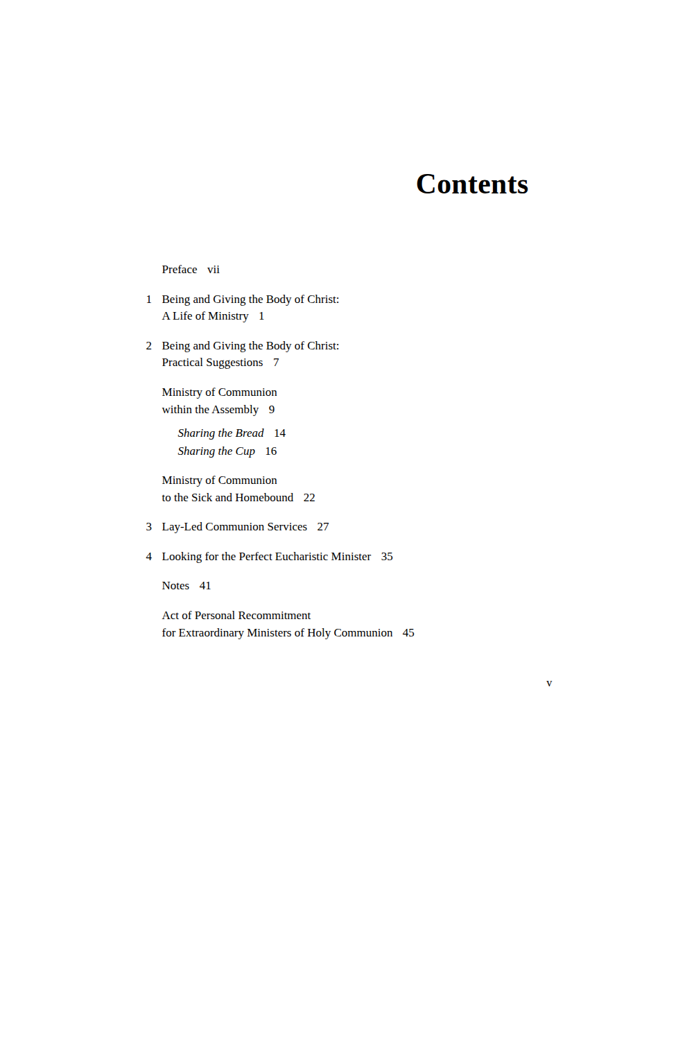Contents
Prefacevii
1 Being and Giving the Body of Christ:
A Life of Ministry1
2 Being and Giving the Body of Christ:
Practical Suggestions7
Ministry of Communion
within the Assembly9
Sharing the Bread 14
Sharing the Cup 16
Ministry of Communion
to the Sick and Homebound22
3 Lay-Led Communion Services27
4 Looking for the Perfect Eucharistic Minister35
Notes41
Act of Personal Recommitment
for Extraordinary Ministers of Holy Communion45
v